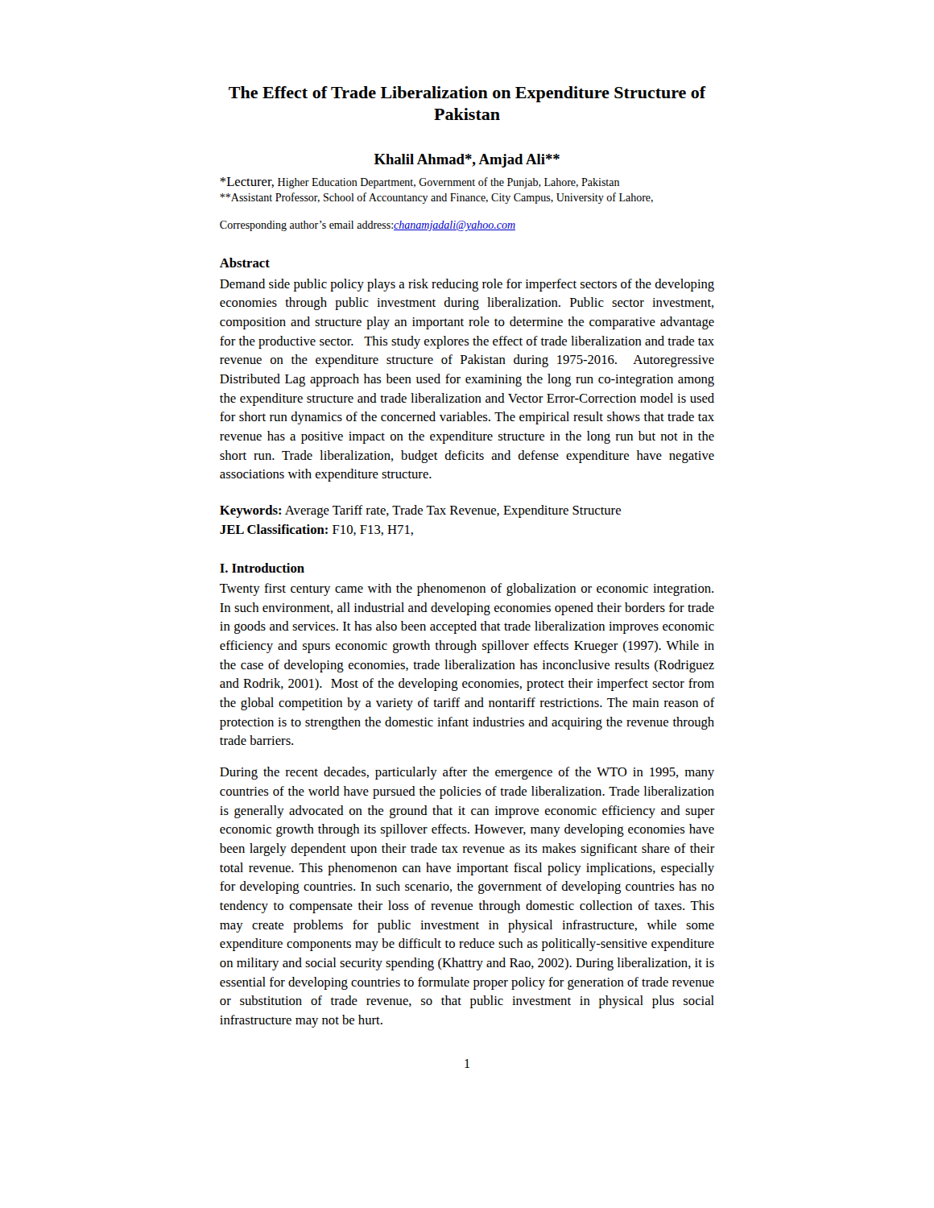The Effect of Trade Liberalization on Expenditure Structure of Pakistan
Khalil Ahmad*, Amjad Ali**
*Lecturer, Higher Education Department, Government of the Punjab, Lahore, Pakistan
**Assistant Professor, School of Accountancy and Finance, City Campus, University of Lahore,
Corresponding author’s email address:chanamjadali@yahoo.com
Abstract
Demand side public policy plays a risk reducing role for imperfect sectors of the developing economies through public investment during liberalization. Public sector investment, composition and structure play an important role to determine the comparative advantage for the productive sector. This study explores the effect of trade liberalization and trade tax revenue on the expenditure structure of Pakistan during 1975-2016. Autoregressive Distributed Lag approach has been used for examining the long run co-integration among the expenditure structure and trade liberalization and Vector Error-Correction model is used for short run dynamics of the concerned variables. The empirical result shows that trade tax revenue has a positive impact on the expenditure structure in the long run but not in the short run. Trade liberalization, budget deficits and defense expenditure have negative associations with expenditure structure.
Keywords: Average Tariff rate, Trade Tax Revenue, Expenditure Structure
JEL Classification: F10, F13, H71,
I. Introduction
Twenty first century came with the phenomenon of globalization or economic integration. In such environment, all industrial and developing economies opened their borders for trade in goods and services. It has also been accepted that trade liberalization improves economic efficiency and spurs economic growth through spillover effects Krueger (1997). While in the case of developing economies, trade liberalization has inconclusive results (Rodriguez and Rodrik, 2001). Most of the developing economies, protect their imperfect sector from the global competition by a variety of tariff and nontariff restrictions. The main reason of protection is to strengthen the domestic infant industries and acquiring the revenue through trade barriers.
During the recent decades, particularly after the emergence of the WTO in 1995, many countries of the world have pursued the policies of trade liberalization. Trade liberalization is generally advocated on the ground that it can improve economic efficiency and super economic growth through its spillover effects. However, many developing economies have been largely dependent upon their trade tax revenue as its makes significant share of their total revenue. This phenomenon can have important fiscal policy implications, especially for developing countries. In such scenario, the government of developing countries has no tendency to compensate their loss of revenue through domestic collection of taxes. This may create problems for public investment in physical infrastructure, while some expenditure components may be difficult to reduce such as politically-sensitive expenditure on military and social security spending (Khattry and Rao, 2002). During liberalization, it is essential for developing countries to formulate proper policy for generation of trade revenue or substitution of trade revenue, so that public investment in physical plus social infrastructure may not be hurt.
1